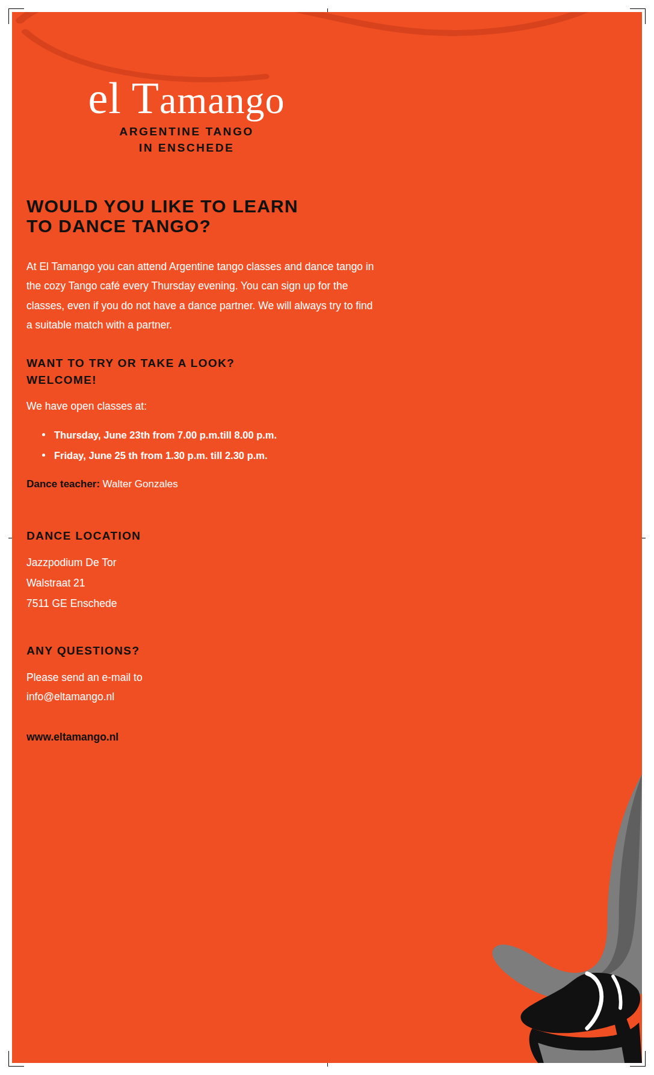el Tamango
Argentine Tango
in Enschede
Would you like to learn
to dance tango?
At El Tamango you can attend Argentine tango classes and dance tango in the cozy Tango café every Thursday evening. You can sign up for the classes, even if you do not have a dance partner. We will always try to find a suitable match with a partner.
Want to try or take a look?
Welcome!
We have open classes at:
Thursday, June 23th from 7.00 p.m.till 8.00 p.m.
Friday, June 25 th from 1.30 p.m. till 2.30 p.m.
Dance teacher: Walter Gonzales
Dance location
Jazzpodium De Tor
Walstraat 21
7511 GE Enschede
Any questions?
Please send an e-mail to
info@eltamango.nl
www.eltamango.nl